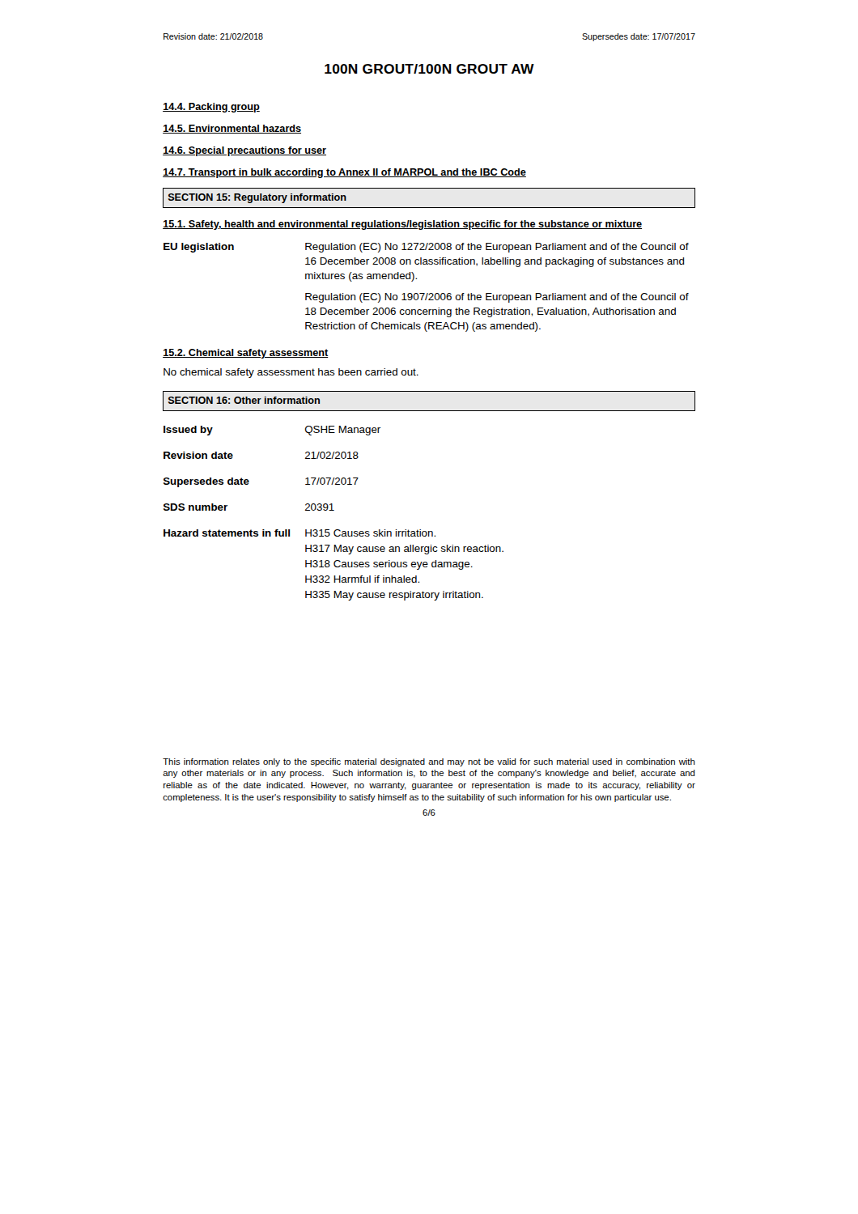Revision date: 21/02/2018 Supersedes date: 17/07/2017
100N GROUT/100N GROUT AW
14.4. Packing group
14.5. Environmental hazards
14.6. Special precautions for user
14.7. Transport in bulk according to Annex II of MARPOL and the IBC Code
SECTION 15: Regulatory information
15.1. Safety, health and environmental regulations/legislation specific for the substance or mixture
EU legislation
Regulation (EC) No 1272/2008 of the European Parliament and of the Council of 16 December 2008 on classification, labelling and packaging of substances and mixtures (as amended).
Regulation (EC) No 1907/2006 of the European Parliament and of the Council of 18 December 2006 concerning the Registration, Evaluation, Authorisation and Restriction of Chemicals (REACH) (as amended).
15.2. Chemical safety assessment
No chemical safety assessment has been carried out.
SECTION 16: Other information
Issued by
QSHE Manager
Revision date
21/02/2018
Supersedes date
17/07/2017
SDS number
20391
Hazard statements in full
H315 Causes skin irritation.
H317 May cause an allergic skin reaction.
H318 Causes serious eye damage.
H332 Harmful if inhaled.
H335 May cause respiratory irritation.
This information relates only to the specific material designated and may not be valid for such material used in combination with any other materials or in any process. Such information is, to the best of the company's knowledge and belief, accurate and reliable as of the date indicated. However, no warranty, guarantee or representation is made to its accuracy, reliability or completeness. It is the user's responsibility to satisfy himself as to the suitability of such information for his own particular use.
6/6